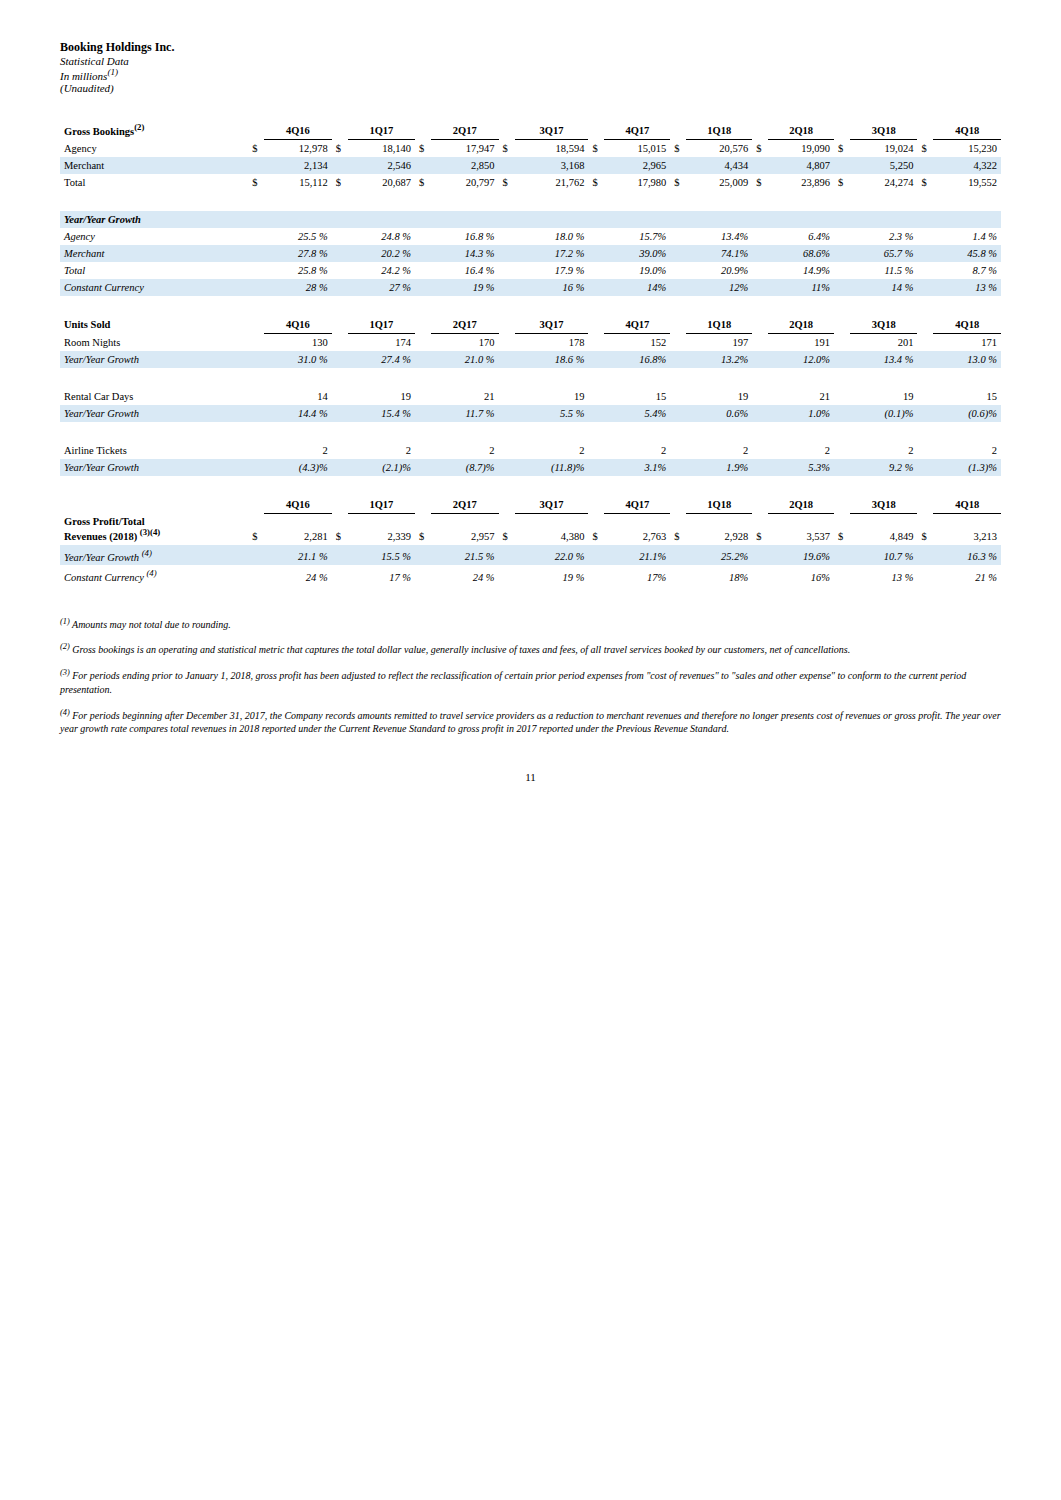Booking Holdings Inc.
Statistical Data
In millions(1)
(Unaudited)
| Gross Bookings (2) | | 4Q16 | | 1Q17 | | 2Q17 | | 3Q17 | | 4Q17 | | 1Q18 | | 2Q18 | | 3Q18 | | 4Q18 |
| Agency | $ | 12,978 | $ | 18,140 | $ | 17,947 | $ | 18,594 | $ | 15,015 | $ | 20,576 | $ | 19,090 | $ | 19,024 | $ | 15,230 |
| Merchant | | 2,134 | | 2,546 | | 2,850 | | 3,168 | | 2,965 | | 4,434 | | 4,807 | | 5,250 | | 4,322 |
| Total | $ | 15,112 | $ | 20,687 | $ | 20,797 | $ | 21,762 | $ | 17,980 | $ | 25,009 | $ | 23,896 | $ | 24,274 | $ | 19,552 |
| Year/Year Growth | |
| Agency | | 25.5 % | | 24.8 % | | 16.8 % | | 18.0 % | | 15.7% | | 13.4% | | 6.4% | | 2.3 % | | 1.4 % |
| Merchant | | 27.8 % | | 20.2 % | | 14.3 % | | 17.2 % | | 39.0% | | 74.1% | | 68.6% | | 65.7 % | | 45.8 % |
| Total | | 25.8 % | | 24.2 % | | 16.4 % | | 17.9 % | | 19.0% | | 20.9% | | 14.9% | | 11.5 % | | 8.7 % |
| Constant Currency | | 28 % | | 27 % | | 19 % | | 16 % | | 14% | | 12% | | 11% | | 14 % | | 13 % |
| Units Sold | | 4Q16 | | 1Q17 | | 2Q17 | | 3Q17 | | 4Q17 | | 1Q18 | | 2Q18 | | 3Q18 | | 4Q18 |
| Room Nights | | 130 | | 174 | | 170 | | 178 | | 152 | | 197 | | 191 | | 201 | | 171 |
| Year/Year Growth | | 31.0 % | | 27.4 % | | 21.0 % | | 18.6 % | | 16.8% | | 13.2% | | 12.0% | | 13.4 % | | 13.0 % |
| Rental Car Days | | 14 | | 19 | | 21 | | 19 | | 15 | | 19 | | 21 | | 19 | | 15 |
| Year/Year Growth | | 14.4 % | | 15.4 % | | 11.7 % | | 5.5 % | | 5.4% | | 0.6% | | 1.0% | | (0.1)% | | (0.6)% |
| Airline Tickets | | 2 | | 2 | | 2 | | 2 | | 2 | | 2 | | 2 | | 2 | | 2 |
| Year/Year Growth | | (4.3)% | | (2.1)% | | (8.7)% | | (11.8)% | | 3.1% | | 1.9% | | 5.3% | | 9.2 % | | (1.3)% |
| | | 4Q16 | | 1Q17 | | 2Q17 | | 3Q17 | | 4Q17 | | 1Q18 | | 2Q18 | | 3Q18 | | 4Q18 |
| Gross Profit/Total Revenues (2018) (3)(4) | $ | 2,281 | $ | 2,339 | $ | 2,957 | $ | 4,380 | $ | 2,763 | $ | 2,928 | $ | 3,537 | $ | 4,849 | $ | 3,213 |
| Year/Year Growth (4) | | 21.1 % | | 15.5 % | | 21.5 % | | 22.0 % | | 21.1% | | 25.2% | | 19.6% | | 10.7 % | | 16.3 % |
| Constant Currency (4) | | 24 % | | 17 % | | 24 % | | 19 % | | 17% | | 18% | | 16% | | 13 % | | 21 % |
(1) Amounts may not total due to rounding.
(2) Gross bookings is an operating and statistical metric that captures the total dollar value, generally inclusive of taxes and fees, of all travel services booked by our customers, net of cancellations.
(3) For periods ending prior to January 1, 2018, gross profit has been adjusted to reflect the reclassification of certain prior period expenses from "cost of revenues" to "sales and other expense" to conform to the current period presentation.
(4) For periods beginning after December 31, 2017, the Company records amounts remitted to travel service providers as a reduction to merchant revenues and therefore no longer presents cost of revenues or gross profit. The year over year growth rate compares total revenues in 2018 reported under the Current Revenue Standard to gross profit in 2017 reported under the Previous Revenue Standard.
11